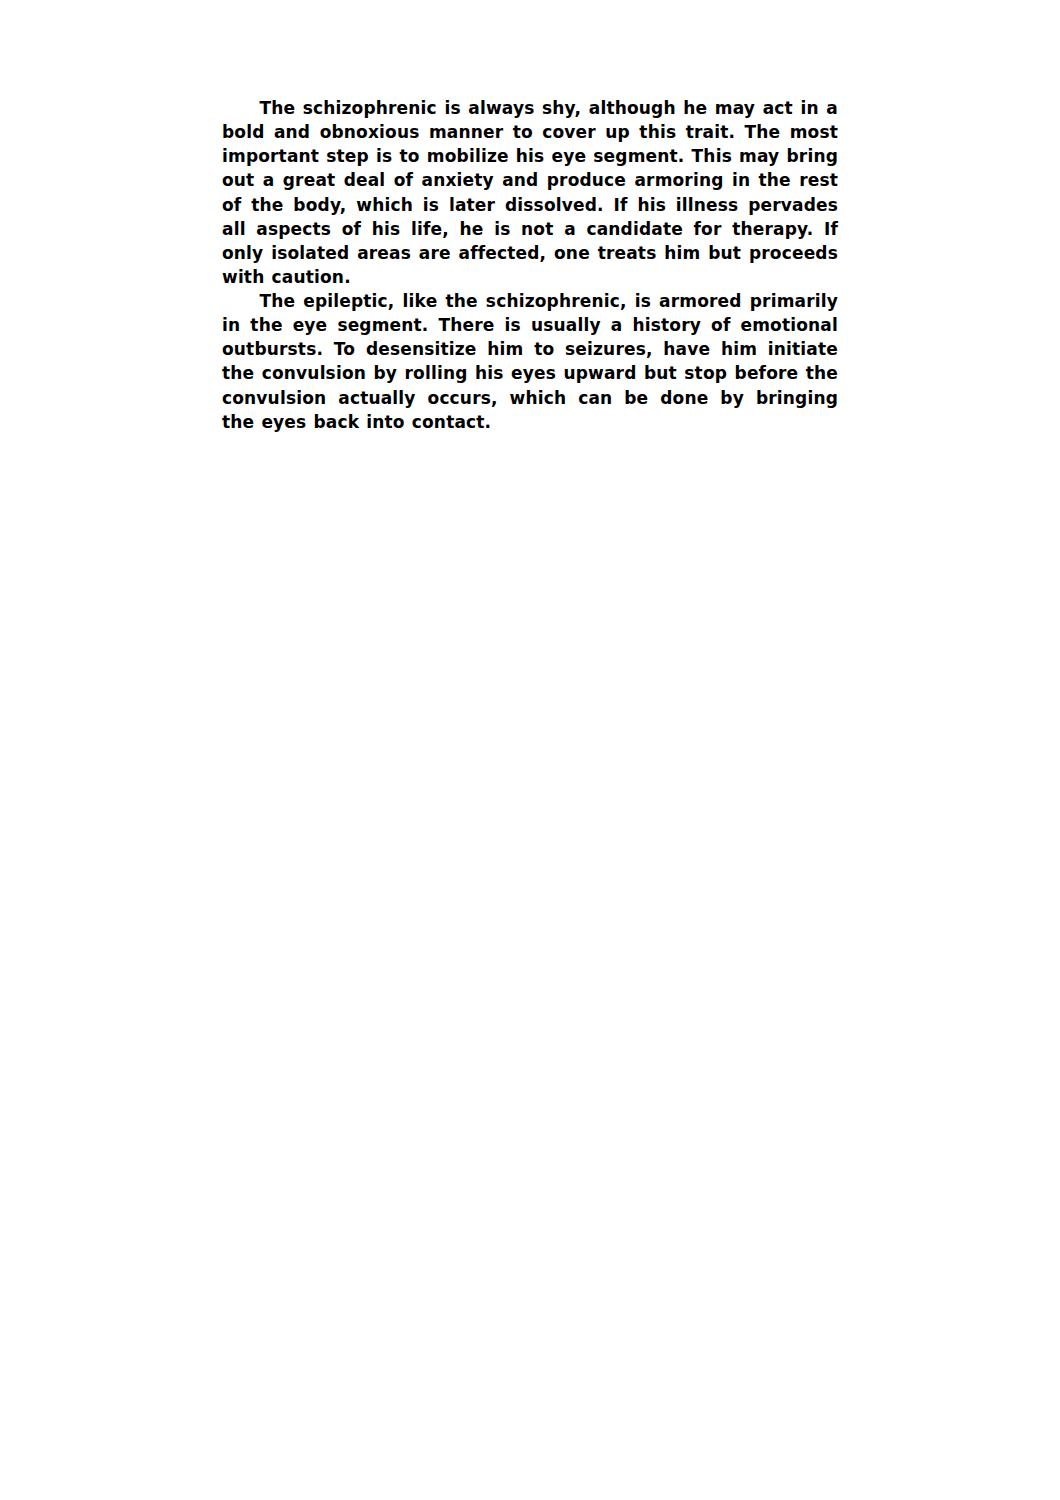The schizophrenic is always shy, although he may act in a bold and obnoxious manner to cover up this trait. The most important step is to mobilize his eye segment. This may bring out a great deal of anxiety and produce armoring in the rest of the body, which is later dissolved. If his illness pervades all aspects of his life, he is not a candidate for therapy. If only isolated areas are affected, one treats him but proceeds with caution.
The epileptic, like the schizophrenic, is armored primarily in the eye segment. There is usually a history of emotional outbursts. To desensitize him to seizures, have him initiate the convulsion by rolling his eyes upward but stop before the convulsion actually occurs, which can be done by bringing the eyes back into contact.